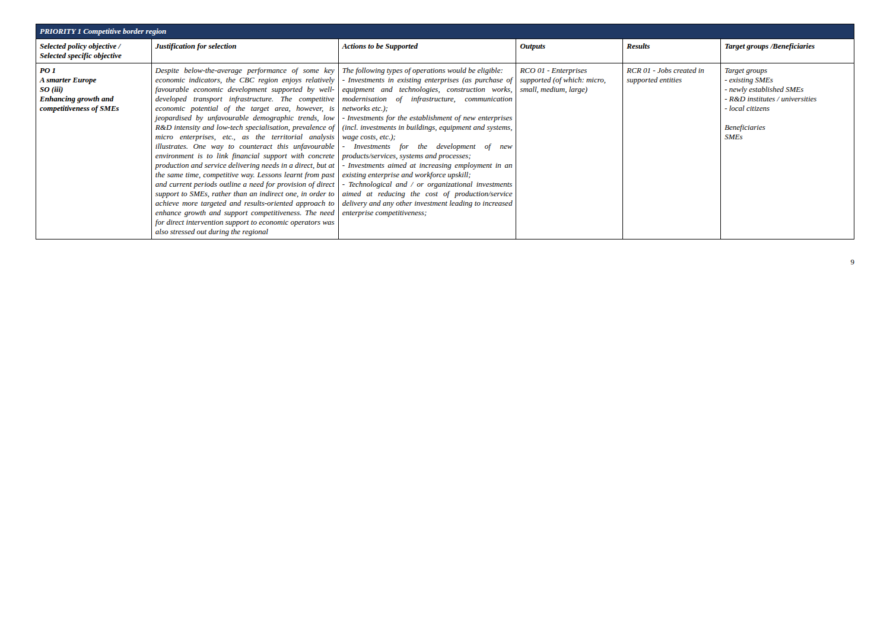| PRIORITY 1 Competitive border region |
| Selected policy objective / Selected specific objective | Justification for selection | Actions to be Supported | Outputs | Results | Target groups /Beneficiaries |
| PO 1 A smarter Europe SO (iii) Enhancing growth and competitiveness of SMEs | Despite below-the-average performance of some key economic indicators, the CBC region enjoys relatively favourable economic development supported by well-developed transport infrastructure. The competitive economic potential of the target area, however, is jeopardised by unfavourable demographic trends, low R&D intensity and low-tech specialisation, prevalence of micro enterprises, etc., as the territorial analysis illustrates. One way to counteract this unfavourable environment is to link financial support with concrete production and service delivering needs in a direct, but at the same time, competitive way. Lessons learnt from past and current periods outline a need for provision of direct support to SMEs, rather than an indirect one, in order to achieve more targeted and results-oriented approach to enhance growth and support competitiveness. The need for direct intervention support to economic operators was also stressed out during the regional | The following types of operations would be eligible: - Investments in existing enterprises (as purchase of equipment and technologies, construction works, modernisation of infrastructure, communication networks etc.); - Investments for the establishment of new enterprises (incl. investments in buildings, equipment and systems, wage costs, etc.); - Investments for the development of new products/services, systems and processes; - Investments aimed at increasing employment in an existing enterprise and workforce upskill; - Technological and / or organizational investments aimed at reducing the cost of production/service delivery and any other investment leading to increased enterprise competitiveness; | RCO 01 - Enterprises supported (of which: micro, small, medium, large) | RCR 01 - Jobs created in supported entities | Target groups - existing SMEs - newly established SMEs - R&D institutes / universities - local citizens Beneficiaries SMEs |
9